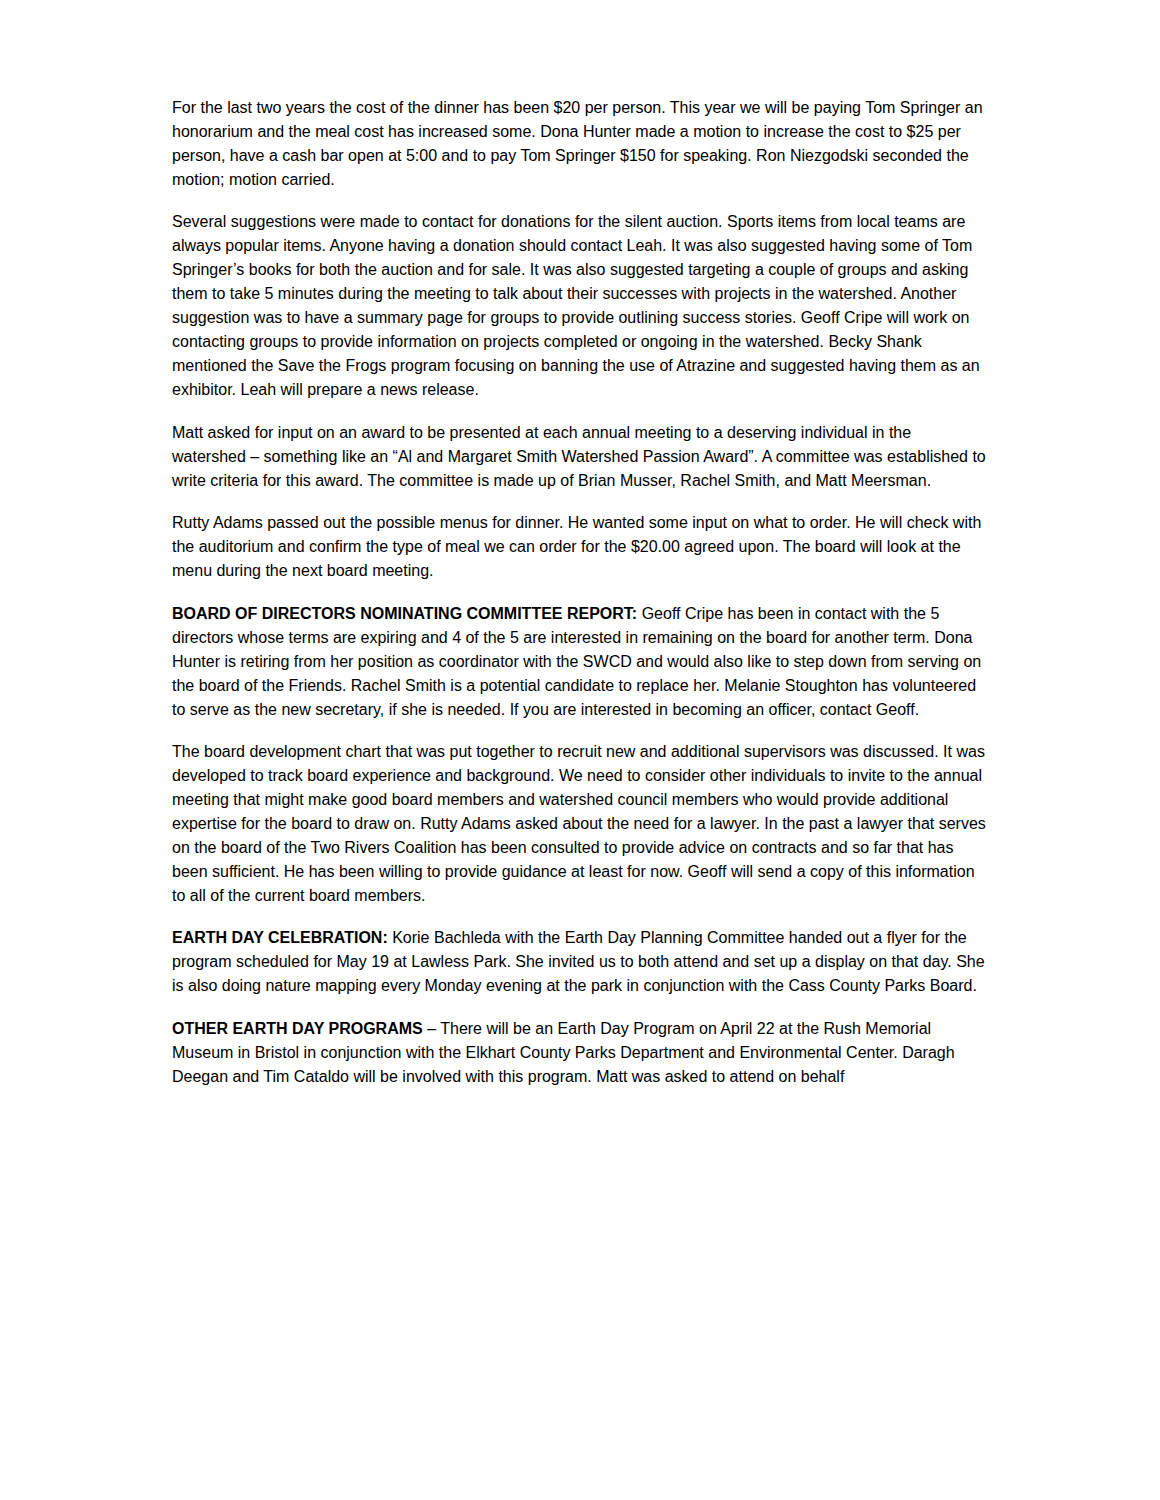For the last two years the cost of the dinner has been $20 per person. This year we will be paying Tom Springer an honorarium and the meal cost has increased some. Dona Hunter made a motion to increase the cost to $25 per person, have a cash bar open at 5:00 and to pay Tom Springer $150 for speaking. Ron Niezgodski seconded the motion; motion carried.
Several suggestions were made to contact for donations for the silent auction. Sports items from local teams are always popular items. Anyone having a donation should contact Leah. It was also suggested having some of Tom Springer’s books for both the auction and for sale. It was also suggested targeting a couple of groups and asking them to take 5 minutes during the meeting to talk about their successes with projects in the watershed. Another suggestion was to have a summary page for groups to provide outlining success stories. Geoff Cripe will work on contacting groups to provide information on projects completed or ongoing in the watershed. Becky Shank mentioned the Save the Frogs program focusing on banning the use of Atrazine and suggested having them as an exhibitor. Leah will prepare a news release.
Matt asked for input on an award to be presented at each annual meeting to a deserving individual in the watershed – something like an “Al and Margaret Smith Watershed Passion Award”. A committee was established to write criteria for this award. The committee is made up of Brian Musser, Rachel Smith, and Matt Meersman.
Rutty Adams passed out the possible menus for dinner. He wanted some input on what to order. He will check with the auditorium and confirm the type of meal we can order for the $20.00 agreed upon. The board will look at the menu during the next board meeting.
BOARD OF DIRECTORS NOMINATING COMMITTEE REPORT: Geoff Cripe has been in contact with the 5 directors whose terms are expiring and 4 of the 5 are interested in remaining on the board for another term. Dona Hunter is retiring from her position as coordinator with the SWCD and would also like to step down from serving on the board of the Friends. Rachel Smith is a potential candidate to replace her. Melanie Stoughton has volunteered to serve as the new secretary, if she is needed. If you are interested in becoming an officer, contact Geoff.
The board development chart that was put together to recruit new and additional supervisors was discussed. It was developed to track board experience and background. We need to consider other individuals to invite to the annual meeting that might make good board members and watershed council members who would provide additional expertise for the board to draw on. Rutty Adams asked about the need for a lawyer. In the past a lawyer that serves on the board of the Two Rivers Coalition has been consulted to provide advice on contracts and so far that has been sufficient. He has been willing to provide guidance at least for now. Geoff will send a copy of this information to all of the current board members.
EARTH DAY CELEBRATION: Korie Bachleda with the Earth Day Planning Committee handed out a flyer for the program scheduled for May 19 at Lawless Park. She invited us to both attend and set up a display on that day. She is also doing nature mapping every Monday evening at the park in conjunction with the Cass County Parks Board.
OTHER EARTH DAY PROGRAMS – There will be an Earth Day Program on April 22 at the Rush Memorial Museum in Bristol in conjunction with the Elkhart County Parks Department and Environmental Center. Daragh Deegan and Tim Cataldo will be involved with this program. Matt was asked to attend on behalf